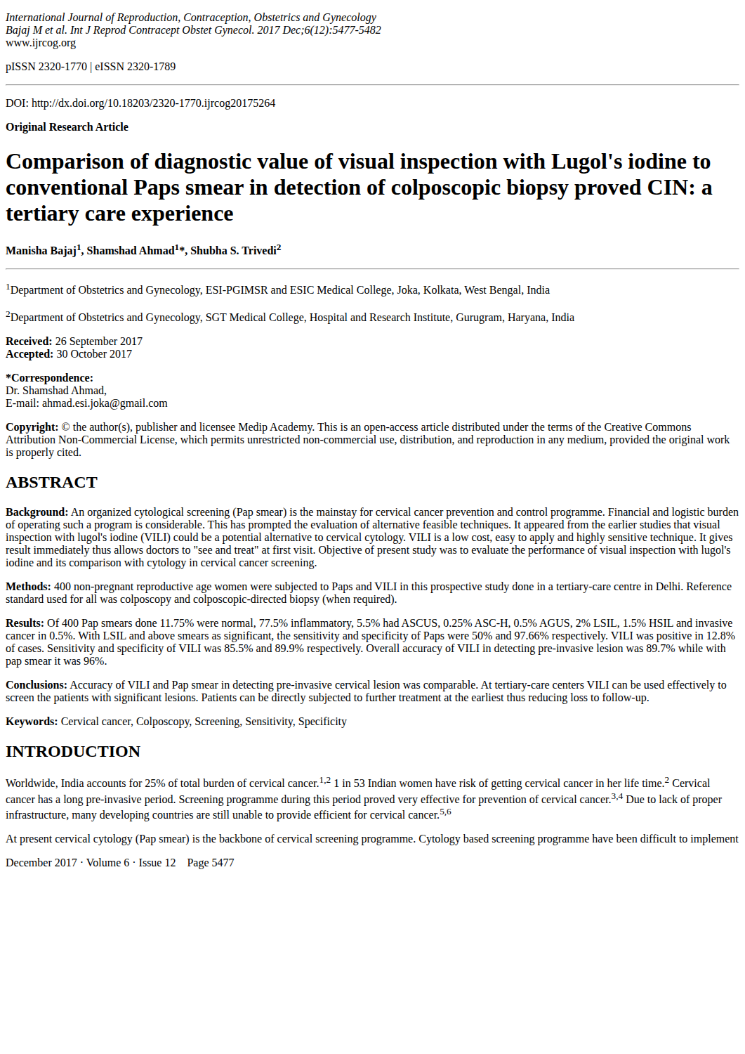International Journal of Reproduction, Contraception, Obstetrics and Gynecology
Bajaj M et al. Int J Reprod Contracept Obstet Gynecol. 2017 Dec;6(12):5477-5482
www.ijrcog.org
pISSN 2320-1770 | eISSN 2320-1789
DOI: http://dx.doi.org/10.18203/2320-1770.ijrcog20175264
Original Research Article
Comparison of diagnostic value of visual inspection with Lugol's iodine to conventional Paps smear in detection of colposcopic biopsy proved CIN: a tertiary care experience
Manisha Bajaj1, Shamshad Ahmad1*, Shubha S. Trivedi2
1Department of Obstetrics and Gynecology, ESI-PGIMSR and ESIC Medical College, Joka, Kolkata, West Bengal, India
2Department of Obstetrics and Gynecology, SGT Medical College, Hospital and Research Institute, Gurugram, Haryana, India
Received: 26 September 2017
Accepted: 30 October 2017
*Correspondence:
Dr. Shamshad Ahmad,
E-mail: ahmad.esi.joka@gmail.com
Copyright: © the author(s), publisher and licensee Medip Academy. This is an open-access article distributed under the terms of the Creative Commons Attribution Non-Commercial License, which permits unrestricted non-commercial use, distribution, and reproduction in any medium, provided the original work is properly cited.
ABSTRACT
Background: An organized cytological screening (Pap smear) is the mainstay for cervical cancer prevention and control programme. Financial and logistic burden of operating such a program is considerable. This has prompted the evaluation of alternative feasible techniques. It appeared from the earlier studies that visual inspection with lugol's iodine (VILI) could be a potential alternative to cervical cytology. VILI is a low cost, easy to apply and highly sensitive technique. It gives result immediately thus allows doctors to "see and treat" at first visit. Objective of present study was to evaluate the performance of visual inspection with lugol's iodine and its comparison with cytology in cervical cancer screening.
Methods: 400 non-pregnant reproductive age women were subjected to Paps and VILI in this prospective study done in a tertiary-care centre in Delhi. Reference standard used for all was colposcopy and colposcopic-directed biopsy (when required).
Results: Of 400 Pap smears done 11.75% were normal, 77.5% inflammatory, 5.5% had ASCUS, 0.25% ASC-H, 0.5% AGUS, 2% LSIL, 1.5% HSIL and invasive cancer in 0.5%. With LSIL and above smears as significant, the sensitivity and specificity of Paps were 50% and 97.66% respectively. VILI was positive in 12.8% of cases. Sensitivity and specificity of VILI was 85.5% and 89.9% respectively. Overall accuracy of VILI in detecting pre-invasive lesion was 89.7% while with pap smear it was 96%.
Conclusions: Accuracy of VILI and Pap smear in detecting pre-invasive cervical lesion was comparable. At tertiary-care centers VILI can be used effectively to screen the patients with significant lesions. Patients can be directly subjected to further treatment at the earliest thus reducing loss to follow-up.
Keywords: Cervical cancer, Colposcopy, Screening, Sensitivity, Specificity
INTRODUCTION
Worldwide, India accounts for 25% of total burden of cervical cancer.1,2 1 in 53 Indian women have risk of getting cervical cancer in her life time.2 Cervical cancer has a long pre-invasive period. Screening programme during this period proved very effective for prevention of cervical cancer.3,4 Due to lack of proper infrastructure, many developing countries are still unable to provide efficient for cervical cancer.5,6
At present cervical cytology (Pap smear) is the backbone of cervical screening programme. Cytology based screening programme have been difficult to implement
December 2017 · Volume 6 · Issue 12 Page 5477